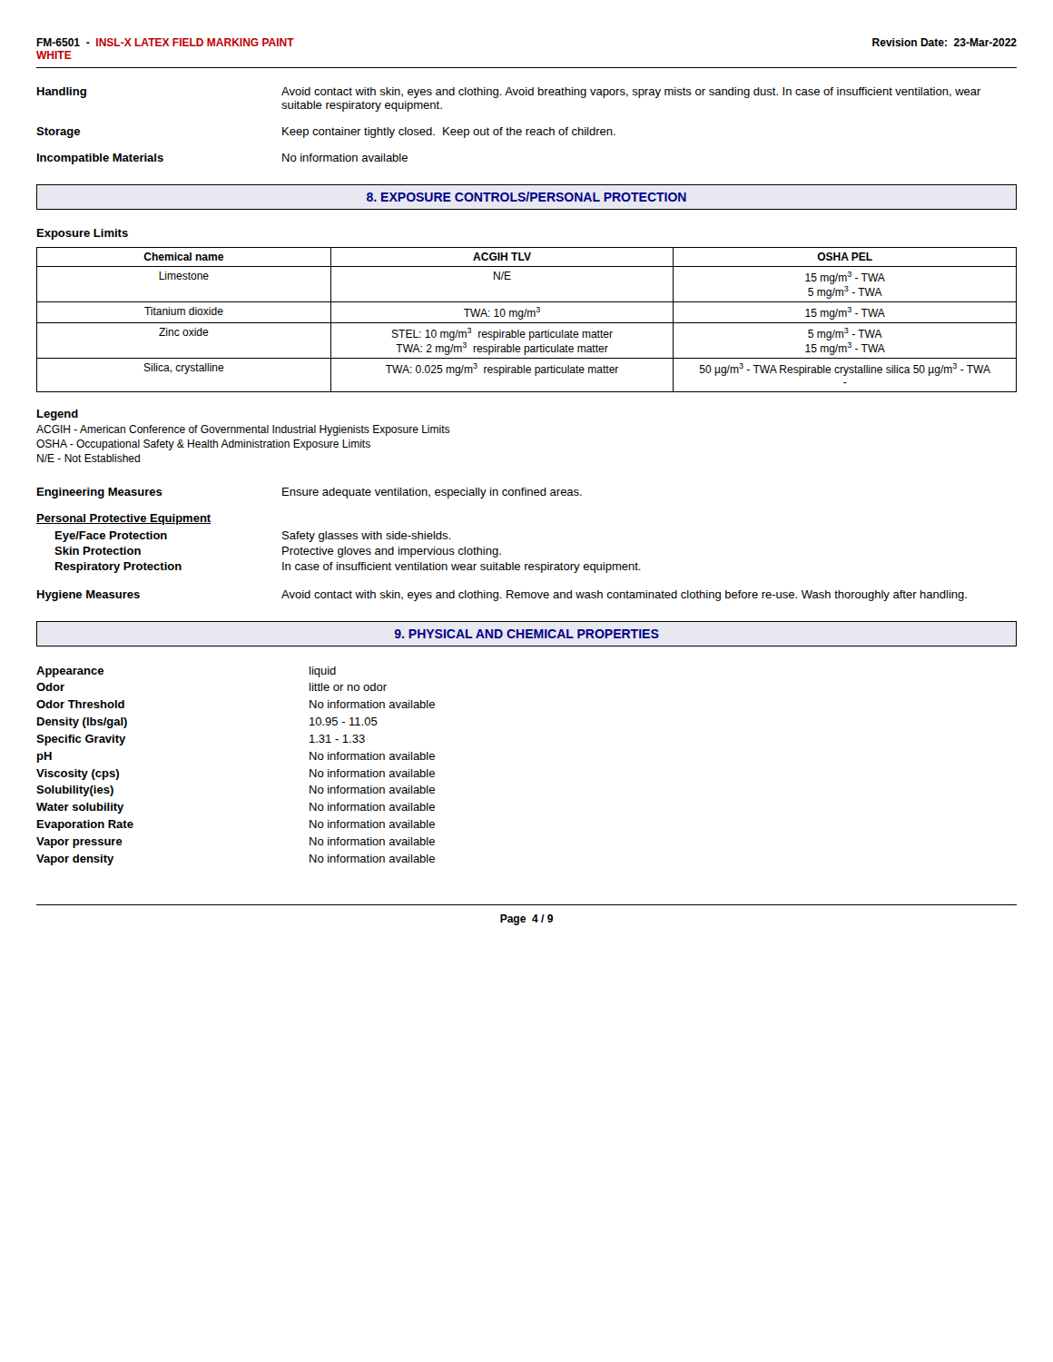FM-6501 - INSL-X LATEX FIELD MARKING PAINT
WHITE
Revision Date: 23-Mar-2022
Handling
Avoid contact with skin, eyes and clothing. Avoid breathing vapors, spray mists or sanding dust. In case of insufficient ventilation, wear suitable respiratory equipment.
Storage
Keep container tightly closed. Keep out of the reach of children.
Incompatible Materials
No information available
8. EXPOSURE CONTROLS/PERSONAL PROTECTION
Exposure Limits
| Chemical name | ACGIH TLV | OSHA PEL |
| --- | --- | --- |
| Limestone | N/E | 15 mg/m 3 - TWA 5 mg/m 3 - TWA |
| Titanium dioxide | TWA: 10 mg/m 3 | 15 mg/m 3 - TWA |
| Zinc oxide | STEL: 10 mg/m 3 respirable particulate matter TWA: 2 mg/m 3 respirable particulate matter | 5 mg/m 3 - TWA 15 mg/m 3 - TWA |
| Silica, crystalline | TWA: 0.025 mg/m 3 respirable particulate matter | 50 µg/m 3 - TWA Respirable crystalline silica 50 µg/m 3 - TWA - |
Legend
ACGIH - American Conference of Governmental Industrial Hygienists Exposure Limits
OSHA - Occupational Safety & Health Administration Exposure Limits
N/E - Not Established
Engineering Measures
Ensure adequate ventilation, especially in confined areas.
Personal Protective Equipment
Eye/Face Protection
Safety glasses with side-shields.
Skin Protection
Protective gloves and impervious clothing.
Respiratory Protection
In case of insufficient ventilation wear suitable respiratory equipment.
Hygiene Measures
Avoid contact with skin, eyes and clothing. Remove and wash contaminated clothing before re-use. Wash thoroughly after handling.
9. PHYSICAL AND CHEMICAL PROPERTIES
Appearance
liquid
Odor
little or no odor
Odor Threshold
No information available
Density (lbs/gal)
10.95 - 11.05
Specific Gravity
1.31 - 1.33
pH
No information available
Viscosity (cps)
No information available
Solubility(ies)
No information available
Water solubility
No information available
Evaporation Rate
No information available
Vapor pressure
No information available
Vapor density
No information available
Page 4 / 9